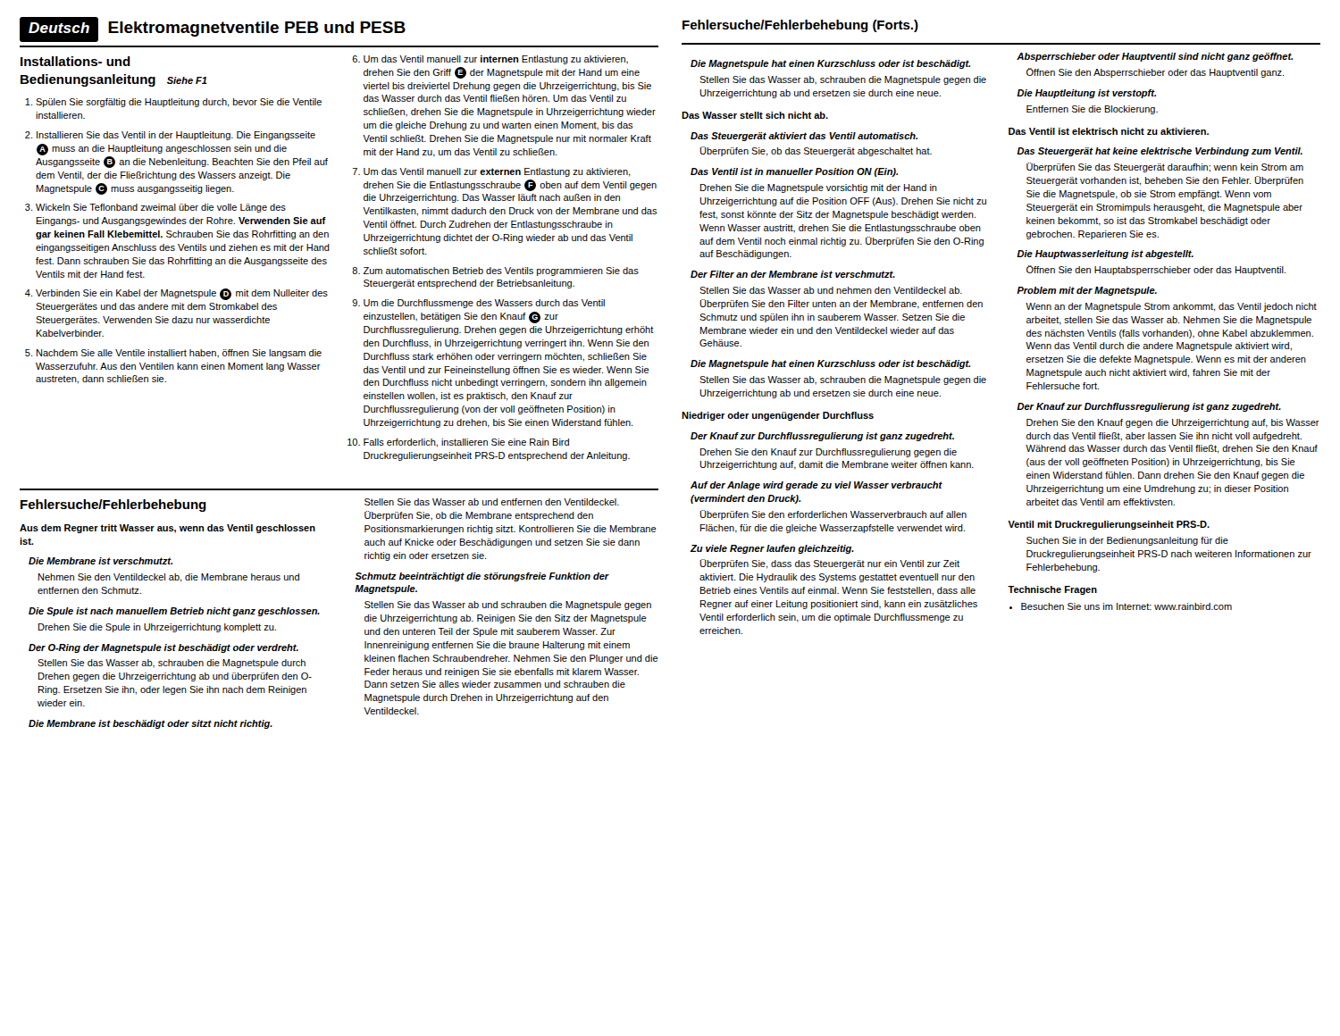Deutsch
Elektromagnetventile PEB und PESB
Installations- und
Bedienungsanleitung Siehe F1
Spülen Sie sorgfältig die Hauptleitung durch, bevor Sie die Ventile installieren.
Installieren Sie das Ventil in der Hauptleitung. Die Eingangsseite A muss an die Hauptleitung angeschlossen sein und die Ausgangsseite B an die Nebenleitung. Beachten Sie den Pfeil auf dem Ventil, der die Fließrichtung des Wassers anzeigt. Die Magnetspule C muss ausgangsseitig liegen.
Wickeln Sie Teflonband zweimal über die volle Länge des Eingangs- und Ausgangsgewindes der Rohre. Verwenden Sie auf gar keinen Fall Klebemittel. Schrauben Sie das Rohrfitting an den eingangsseitigen Anschluss des Ventils und ziehen es mit der Hand fest. Dann schrauben Sie das Rohrfitting an die Ausgangsseite des Ventils mit der Hand fest.
Verbinden Sie ein Kabel der Magnetspule D mit dem Nulleiter des Steuergerätes und das andere mit dem Stromkabel des Steuergerätes. Verwenden Sie dazu nur wasserdichte Kabelverbinder.
Nachdem Sie alle Ventile installiert haben, öffnen Sie langsam die Wasserzufuhr. Aus den Ventilen kann einen Moment lang Wasser austreten, dann schließen sie.
Um das Ventil manuell zur internen Entlastung zu aktivieren, drehen Sie den Griff E der Magnetspule mit der Hand um eine viertel bis dreiviertel Drehung gegen die Uhrzeigerrichtung, bis Sie das Wasser durch das Ventil fließen hören. Um das Ventil zu schließen, drehen Sie die Magnetspule in Uhrzeigerrichtung wieder um die gleiche Drehung zu und warten einen Moment, bis das Ventil schließt. Drehen Sie die Magnetspule nur mit normaler Kraft mit der Hand zu, um das Ventil zu schließen.
Um das Ventil manuell zur externen Entlastung zu aktivieren, drehen Sie die Entlastungsschraube F oben auf dem Ventil gegen die Uhrzeigerrichtung. Das Wasser läuft nach außen in den Ventilkasten, nimmt dadurch den Druck von der Membrane und das Ventil öffnet. Durch Zudrehen der Entlastungsschraube in Uhrzeigerrichtung dichtet der O-Ring wieder ab und das Ventil schließt sofort.
Zum automatischen Betrieb des Ventils programmieren Sie das Steuergerät entsprechend der Betriebsanleitung.
Um die Durchflussmenge des Wassers durch das Ventil einzustellen, betätigen Sie den Knauf G zur Durchflussregulierung. Drehen gegen die Uhrzeigerrichtung erhöht den Durchfluss, in Uhrzeigerrichtung verringert ihn. Wenn Sie den Durchfluss stark erhöhen oder verringern möchten, schließen Sie das Ventil und zur Feineinstellung öffnen Sie es wieder. Wenn Sie den Durchfluss nicht unbedingt verringern, sondern ihn allgemein einstellen wollen, ist es praktisch, den Knauf zur Durchflussregulierung (von der voll geöffneten Position) in Uhrzeigerrichtung zu drehen, bis Sie einen Widerstand fühlen.
Falls erforderlich, installieren Sie eine Rain Bird Druckregulierungseinheit PRS-D entsprechend der Anleitung.
Fehlersuche/Fehlerbehebung
Aus dem Regner tritt Wasser aus, wenn das Ventil geschlossen ist.
Die Membrane ist verschmutzt.
Nehmen Sie den Ventildeckel ab, die Membrane heraus und entfernen den Schmutz.
Die Spule ist nach manuellem Betrieb nicht ganz geschlossen.
Drehen Sie die Spule in Uhrzeigerrichtung komplett zu.
Der O-Ring der Magnetspule ist beschädigt oder verdreht.
Stellen Sie das Wasser ab, schrauben die Magnetspule durch Drehen gegen die Uhrzeigerrichtung ab und überprüfen den O-Ring. Ersetzen Sie ihn, oder legen Sie ihn nach dem Reinigen wieder ein.
Die Membrane ist beschädigt oder sitzt nicht richtig.
Stellen Sie das Wasser ab und entfernen den Ventildeckel. Überprüfen Sie, ob die Membrane entsprechend den Positionsmarkierungen richtig sitzt. Kontrollieren Sie die Membrane auch auf Knicke oder Beschädigungen und setzen Sie sie dann richtig ein oder ersetzen sie.
Schmutz beeinträchtigt die störungsfreie Funktion der Magnetspule.
Stellen Sie das Wasser ab und schrauben die Magnetspule gegen die Uhrzeigerrichtung ab. Reinigen Sie den Sitz der Magnetspule und den unteren Teil der Spule mit sauberem Wasser. Zur Innenreinigung entfernen Sie die braune Halterung mit einem kleinen flachen Schraubendreher. Nehmen Sie den Plunger und die Feder heraus und reinigen Sie sie ebenfalls mit klarem Wasser. Dann setzen Sie alles wieder zusammen und schrauben die Magnetspule durch Drehen in Uhrzeigerrichtung auf den Ventildeckel.
Fehlersuche/Fehlerbehebung (Forts.)
Die Magnetspule hat einen Kurzschluss oder ist beschädigt.
Stellen Sie das Wasser ab, schrauben die Magnetspule gegen die Uhrzeigerrichtung ab und ersetzen sie durch eine neue.
Das Wasser stellt sich nicht ab.
Das Steuergerät aktiviert das Ventil automatisch.
Überprüfen Sie, ob das Steuergerät abgeschaltet hat.
Das Ventil ist in manueller Position ON (Ein).
Drehen Sie die Magnetspule vorsichtig mit der Hand in Uhrzeigerrichtung auf die Position OFF (Aus). Drehen Sie nicht zu fest, sonst könnte der Sitz der Magnetspule beschädigt werden. Wenn Wasser austritt, drehen Sie die Entlastungsschraube oben auf dem Ventil noch einmal richtig zu. Überprüfen Sie den O-Ring auf Beschädigungen.
Der Filter an der Membrane ist verschmutzt.
Stellen Sie das Wasser ab und nehmen den Ventildeckel ab. Überprüfen Sie den Filter unten an der Membrane, entfernen den Schmutz und spülen ihn in sauberem Wasser. Setzen Sie die Membrane wieder ein und den Ventildeckel wieder auf das Gehäuse.
Die Magnetspule hat einen Kurzschluss oder ist beschädigt.
Stellen Sie das Wasser ab, schrauben die Magnetspule gegen die Uhrzeigerrichtung ab und ersetzen sie durch eine neue.
Niedriger oder ungenügender Durchfluss
Der Knauf zur Durchflussregulierung ist ganz zugedreht.
Drehen Sie den Knauf zur Durchflussregulierung gegen die Uhrzeigerrichtung auf, damit die Membrane weiter öffnen kann.
Auf der Anlage wird gerade zu viel Wasser verbraucht (vermindert den Druck).
Überprüfen Sie den erforderlichen Wasserverbrauch auf allen Flächen, für die die gleiche Wasserzapfstelle verwendet wird.
Zu viele Regner laufen gleichzeitig.
Überprüfen Sie, dass das Steuergerät nur ein Ventil zur Zeit aktiviert. Die Hydraulik des Systems gestattet eventuell nur den Betrieb eines Ventils auf einmal. Wenn Sie feststellen, dass alle Regner auf einer Leitung positioniert sind, kann ein zusätzliches Ventil erforderlich sein, um die optimale Durchflussmenge zu erreichen.
Absperrschieber oder Hauptventil sind nicht ganz geöffnet.
Öffnen Sie den Absperrschieber oder das Hauptventil ganz.
Die Hauptleitung ist verstopft.
Entfernen Sie die Blockierung.
Das Ventil ist elektrisch nicht zu aktivieren.
Das Steuergerät hat keine elektrische Verbindung zum Ventil.
Überprüfen Sie das Steuergerät daraufhin; wenn kein Strom am Steuergerät vorhanden ist, beheben Sie den Fehler. Überprüfen Sie die Magnetspule, ob sie Strom empfängt. Wenn vom Steuergerät ein Stromimpuls herausgeht, die Magnetspule aber keinen bekommt, so ist das Stromkabel beschädigt oder gebrochen. Reparieren Sie es.
Die Hauptwasserleitung ist abgestellt.
Öffnen Sie den Hauptabsperrschieber oder das Hauptventil.
Problem mit der Magnetspule.
Wenn an der Magnetspule Strom ankommt, das Ventil jedoch nicht arbeitet, stellen Sie das Wasser ab. Nehmen Sie die Magnetspule des nächsten Ventils (falls vorhanden), ohne Kabel abzuklemmen. Wenn das Ventil durch die andere Magnetspule aktiviert wird, ersetzen Sie die defekte Magnetspule. Wenn es mit der anderen Magnetspule auch nicht aktiviert wird, fahren Sie mit der Fehlersuche fort.
Der Knauf zur Durchflussregulierung ist ganz zugedreht.
Drehen Sie den Knauf gegen die Uhrzeigerrichtung auf, bis Wasser durch das Ventil fließt, aber lassen Sie ihn nicht voll aufgedreht. Während das Wasser durch das Ventil fließt, drehen Sie den Knauf (aus der voll geöffneten Position) in Uhrzeigerrichtung, bis Sie einen Widerstand fühlen. Dann drehen Sie den Knauf gegen die Uhrzeigerrichtung um eine Umdrehung zu; in dieser Position arbeitet das Ventil am effektivsten.
Ventil mit Druckregulierungseinheit PRS-D.
Suchen Sie in der Bedienungsanleitung für die Druckregulierungseinheit PRS-D nach weiteren Informationen zur Fehlerbehebung.
Technische Fragen
Besuchen Sie uns im Internet: www.rainbird.com